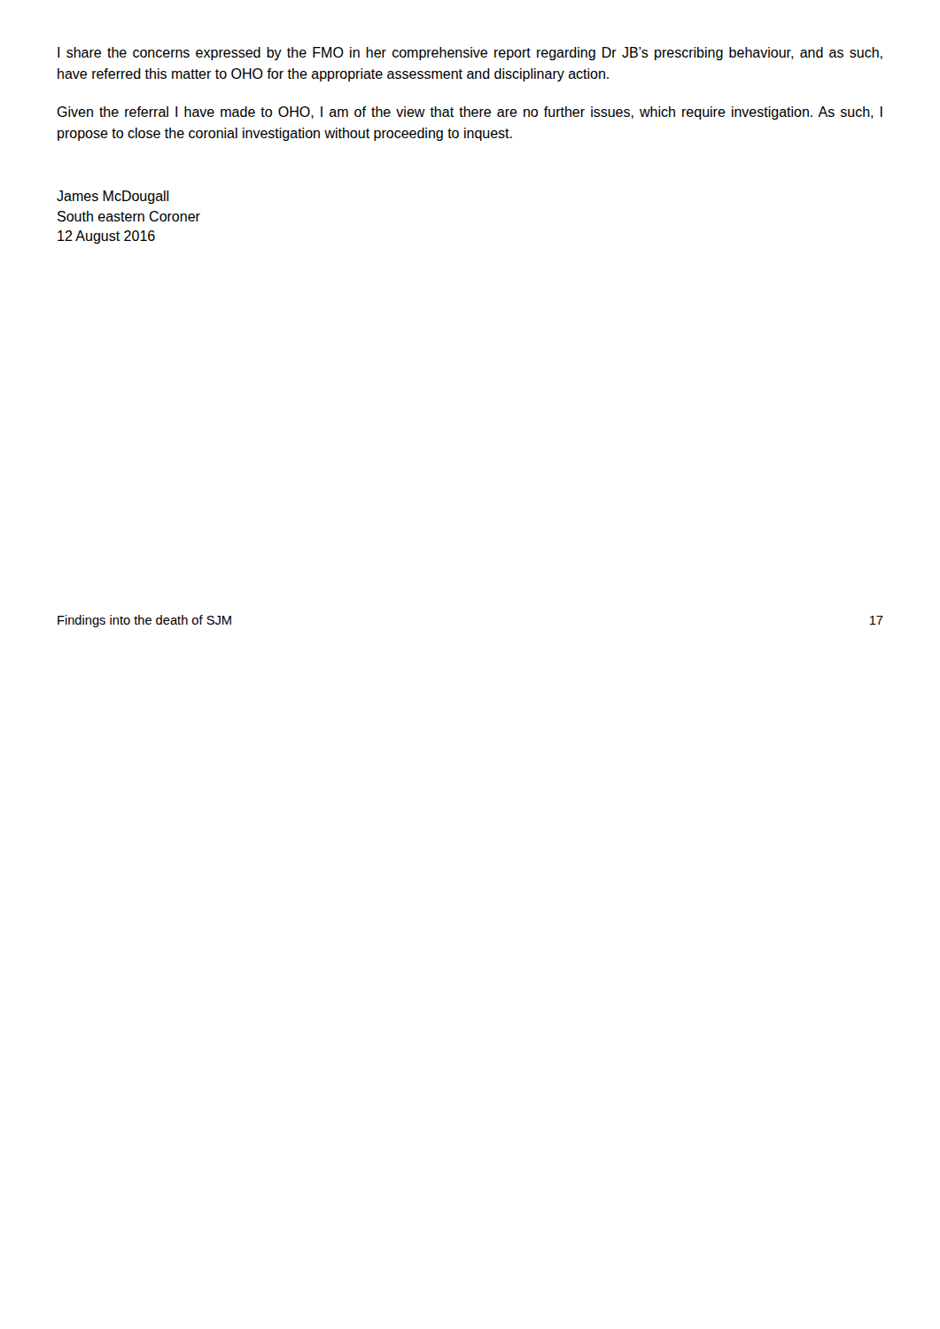I share the concerns expressed by the FMO in her comprehensive report regarding Dr JB’s prescribing behaviour, and as such, have referred this matter to OHO for the appropriate assessment and disciplinary action.
Given the referral I have made to OHO, I am of the view that there are no further issues, which require investigation. As such, I propose to close the coronial investigation without proceeding to inquest.
James McDougall
South eastern Coroner
12 August 2016
Findings into the death of SJM 17